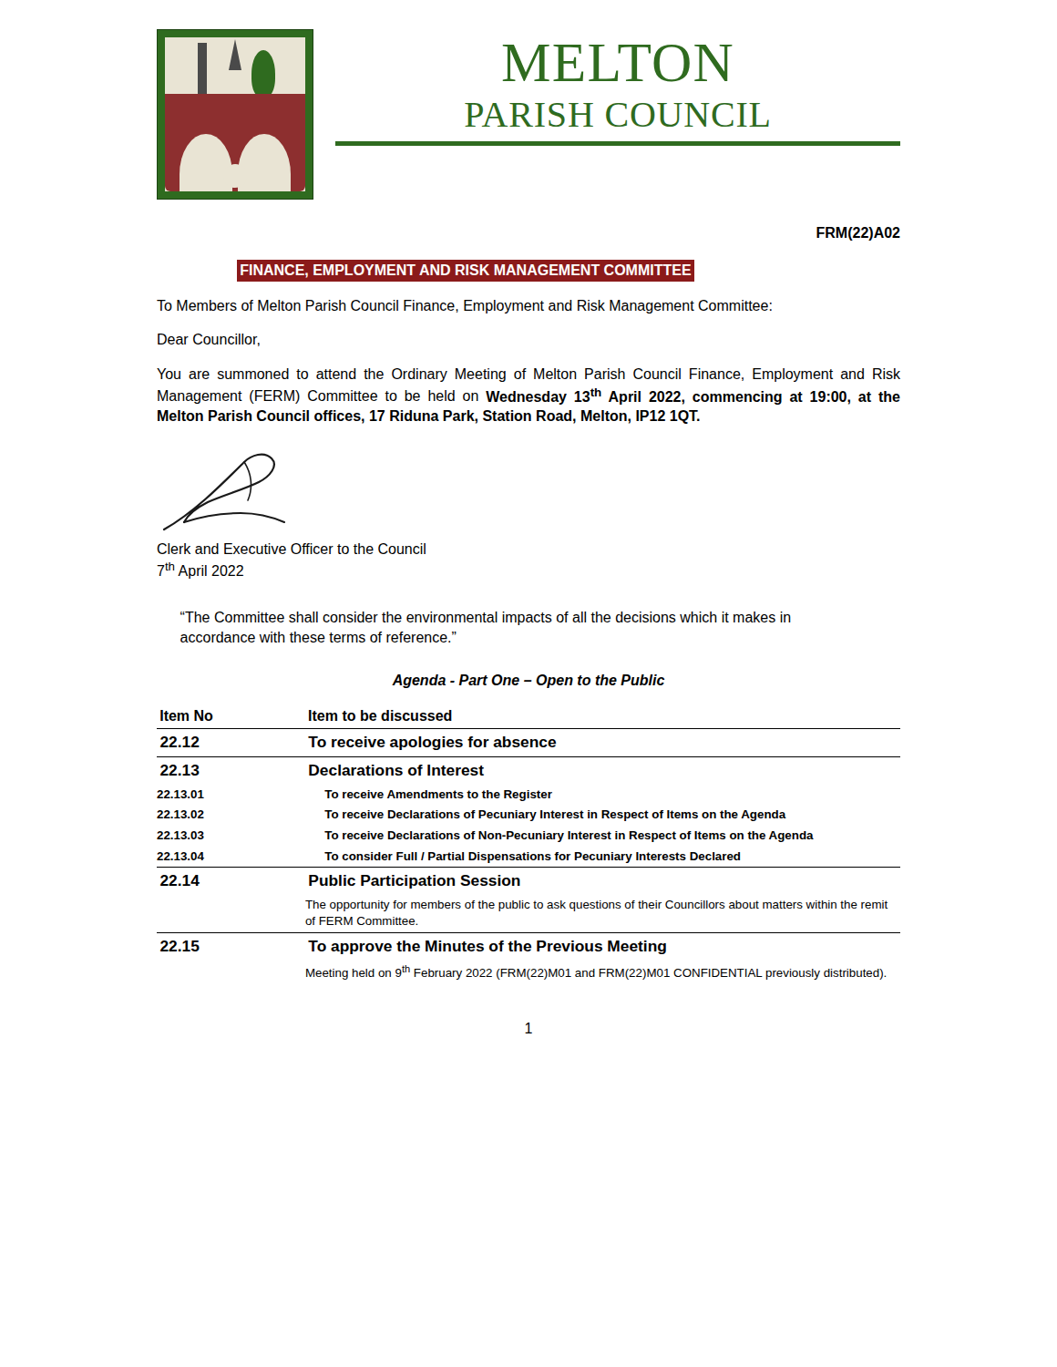MELTON
PARISH COUNCIL
FRM(22)A02
FINANCE, EMPLOYMENT AND RISK MANAGEMENT COMMITTEE
To Members of Melton Parish Council Finance, Employment and Risk Management Committee:
Dear Councillor,
You are summoned to attend the Ordinary Meeting of Melton Parish Council Finance, Employment and Risk Management (FERM) Committee to be held on Wednesday 13th April 2022, commencing at 19:00, at the Melton Parish Council offices, 17 Riduna Park, Station Road, Melton, IP12 1QT.
Clerk and Executive Officer to the Council
7th April 2022
“The Committee shall consider the environmental impacts of all the decisions which it makes in accordance with these terms of reference.”
Agenda - Part One – Open to the Public
| Item No | Item to be discussed |
| --- | --- |
| 22.12 | To receive apologies for absence |
| 22.13 | Declarations of Interest |
| 22.13.01 | To receive Amendments to the Register |
| 22.13.02 | To receive Declarations of Pecuniary Interest in Respect of Items on the Agenda |
| 22.13.03 | To receive Declarations of Non-Pecuniary Interest in Respect of Items on the Agenda |
| 22.13.04 | To consider Full / Partial Dispensations for Pecuniary Interests Declared |
| 22.14 | Public Participation Session |
| | The opportunity for members of the public to ask questions of their Councillors about matters within the remit of FERM Committee. |
| 22.15 | To approve the Minutes of the Previous Meeting |
| | Meeting held on 9 th February 2022 (FRM(22)M01 and FRM(22)M01 CONFIDENTIAL previously distributed). |
1